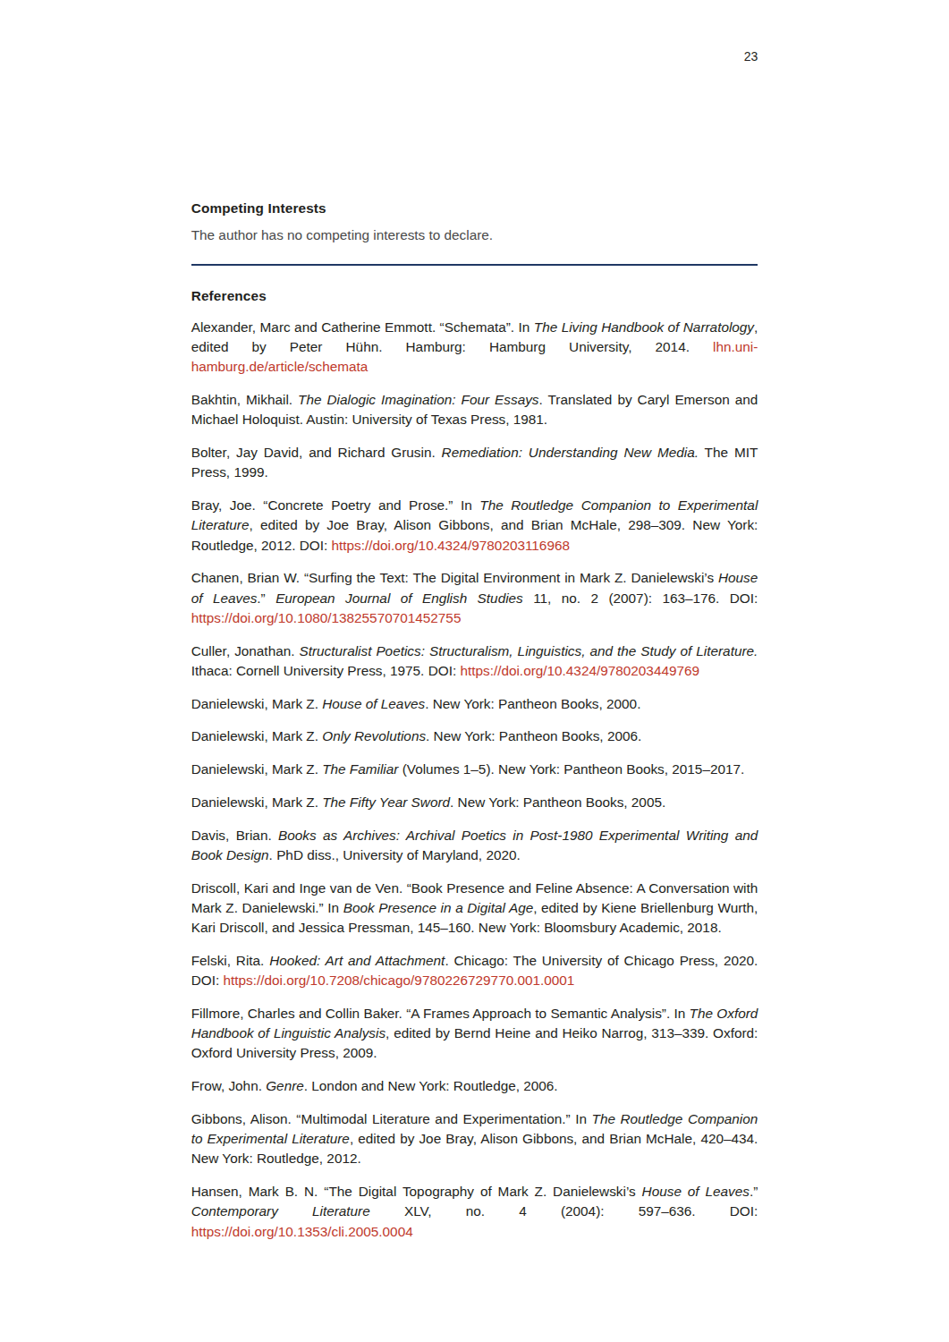23
Competing Interests
The author has no competing interests to declare.
References
Alexander, Marc and Catherine Emmott. “Schemata”. In The Living Handbook of Narratology, edited by Peter Hühn. Hamburg: Hamburg University, 2014. lhn.uni-hamburg.de/article/schemata
Bakhtin, Mikhail. The Dialogic Imagination: Four Essays. Translated by Caryl Emerson and Michael Holoquist. Austin: University of Texas Press, 1981.
Bolter, Jay David, and Richard Grusin. Remediation: Understanding New Media. The MIT Press, 1999.
Bray, Joe. “Concrete Poetry and Prose.” In The Routledge Companion to Experimental Literature, edited by Joe Bray, Alison Gibbons, and Brian McHale, 298–309. New York: Routledge, 2012. DOI: https://doi.org/10.4324/9780203116968
Chanen, Brian W. “Surfing the Text: The Digital Environment in Mark Z. Danielewski’s House of Leaves.” European Journal of English Studies 11, no. 2 (2007): 163–176. DOI: https://doi.org/10.1080/13825570701452755
Culler, Jonathan. Structuralist Poetics: Structuralism, Linguistics, and the Study of Literature. Ithaca: Cornell University Press, 1975. DOI: https://doi.org/10.4324/9780203449769
Danielewski, Mark Z. House of Leaves. New York: Pantheon Books, 2000.
Danielewski, Mark Z. Only Revolutions. New York: Pantheon Books, 2006.
Danielewski, Mark Z. The Familiar (Volumes 1–5). New York: Pantheon Books, 2015–2017.
Danielewski, Mark Z. The Fifty Year Sword. New York: Pantheon Books, 2005.
Davis, Brian. Books as Archives: Archival Poetics in Post-1980 Experimental Writing and Book Design. PhD diss., University of Maryland, 2020.
Driscoll, Kari and Inge van de Ven. “Book Presence and Feline Absence: A Conversation with Mark Z. Danielewski.” In Book Presence in a Digital Age, edited by Kiene Briellenburg Wurth, Kari Driscoll, and Jessica Pressman, 145–160. New York: Bloomsbury Academic, 2018.
Felski, Rita. Hooked: Art and Attachment. Chicago: The University of Chicago Press, 2020. DOI: https://doi.org/10.7208/chicago/9780226729770.001.0001
Fillmore, Charles and Collin Baker. “A Frames Approach to Semantic Analysis”. In The Oxford Handbook of Linguistic Analysis, edited by Bernd Heine and Heiko Narrog, 313–339. Oxford: Oxford University Press, 2009.
Frow, John. Genre. London and New York: Routledge, 2006.
Gibbons, Alison. “Multimodal Literature and Experimentation.” In The Routledge Companion to Experimental Literature, edited by Joe Bray, Alison Gibbons, and Brian McHale, 420–434. New York: Routledge, 2012.
Hansen, Mark B. N. “The Digital Topography of Mark Z. Danielewski’s House of Leaves.” Contemporary Literature XLV, no. 4 (2004): 597–636. DOI: https://doi.org/10.1353/cli.2005.0004